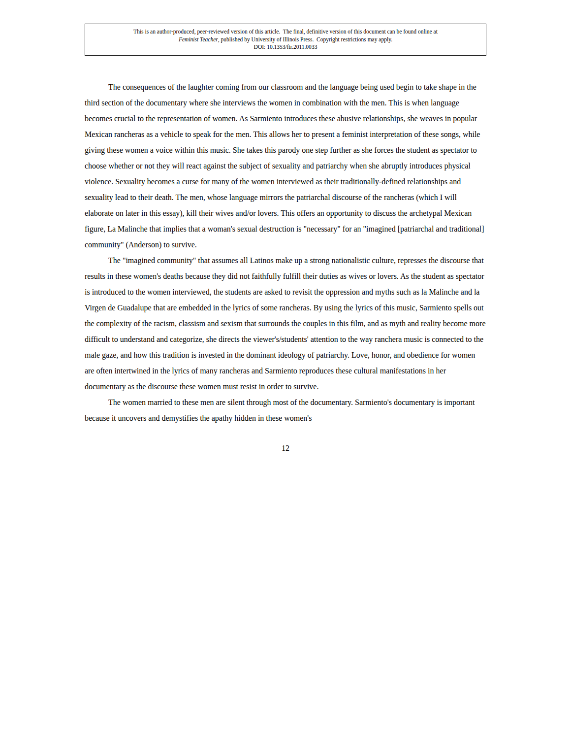This is an author-produced, peer-reviewed version of this article. The final, definitive version of this document can be found online at
Feminist Teacher, published by University of Illinois Press. Copyright restrictions may apply.
DOI: 10.1353/ftr.2011.0033
The consequences of the laughter coming from our classroom and the language being used begin to take shape in the third section of the documentary where she interviews the women in combination with the men. This is when language becomes crucial to the representation of women. As Sarmiento introduces these abusive relationships, she weaves in popular Mexican rancheras as a vehicle to speak for the men. This allows her to present a feminist interpretation of these songs, while giving these women a voice within this music. She takes this parody one step further as she forces the student as spectator to choose whether or not they will react against the subject of sexuality and patriarchy when she abruptly introduces physical violence. Sexuality becomes a curse for many of the women interviewed as their traditionally-defined relationships and sexuality lead to their death. The men, whose language mirrors the patriarchal discourse of the rancheras (which I will elaborate on later in this essay), kill their wives and/or lovers. This offers an opportunity to discuss the archetypal Mexican figure, La Malinche that implies that a woman's sexual destruction is "necessary" for an "imagined [patriarchal and traditional] community" (Anderson) to survive.
The "imagined community" that assumes all Latinos make up a strong nationalistic culture, represses the discourse that results in these women's deaths because they did not faithfully fulfill their duties as wives or lovers. As the student as spectator is introduced to the women interviewed, the students are asked to revisit the oppression and myths such as la Malinche and la Virgen de Guadalupe that are embedded in the lyrics of some rancheras. By using the lyrics of this music, Sarmiento spells out the complexity of the racism, classism and sexism that surrounds the couples in this film, and as myth and reality become more difficult to understand and categorize, she directs the viewer's/students' attention to the way ranchera music is connected to the male gaze, and how this tradition is invested in the dominant ideology of patriarchy. Love, honor, and obedience for women are often intertwined in the lyrics of many rancheras and Sarmiento reproduces these cultural manifestations in her documentary as the discourse these women must resist in order to survive.
The women married to these men are silent through most of the documentary. Sarmiento's documentary is important because it uncovers and demystifies the apathy hidden in these women's
12